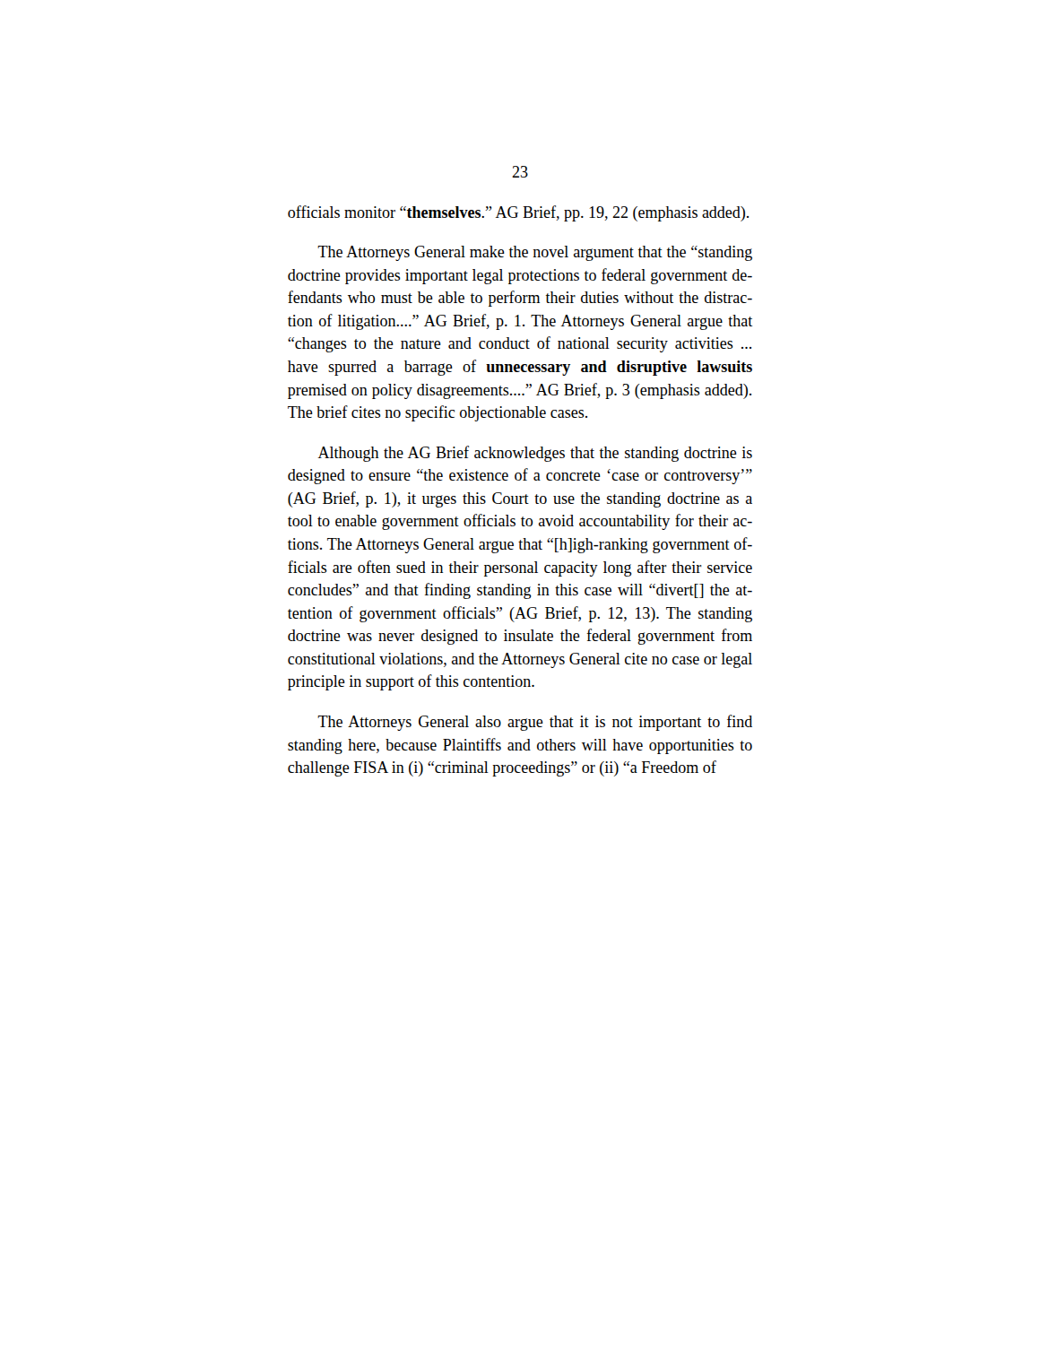23
officials monitor “themselves.” AG Brief, pp. 19, 22 (emphasis added).
The Attorneys General make the novel argument that the “standing doctrine provides important legal protections to federal government defendants who must be able to perform their duties without the distraction of litigation....” AG Brief, p. 1. The Attorneys General argue that “changes to the nature and conduct of national security activities ... have spurred a barrage of unnecessary and disruptive lawsuits premised on policy disagreements....” AG Brief, p. 3 (emphasis added). The brief cites no specific objectionable cases.
Although the AG Brief acknowledges that the standing doctrine is designed to ensure “the existence of a concrete ‘case or controversy’” (AG Brief, p. 1), it urges this Court to use the standing doctrine as a tool to enable government officials to avoid accountability for their actions. The Attorneys General argue that “[h]igh-ranking government officials are often sued in their personal capacity long after their service concludes” and that finding standing in this case will “divert[] the attention of government officials” (AG Brief, p. 12, 13). The standing doctrine was never designed to insulate the federal government from constitutional violations, and the Attorneys General cite no case or legal principle in support of this contention.
The Attorneys General also argue that it is not important to find standing here, because Plaintiffs and others will have opportunities to challenge FISA in (i) “criminal proceedings” or (ii) “a Freedom of